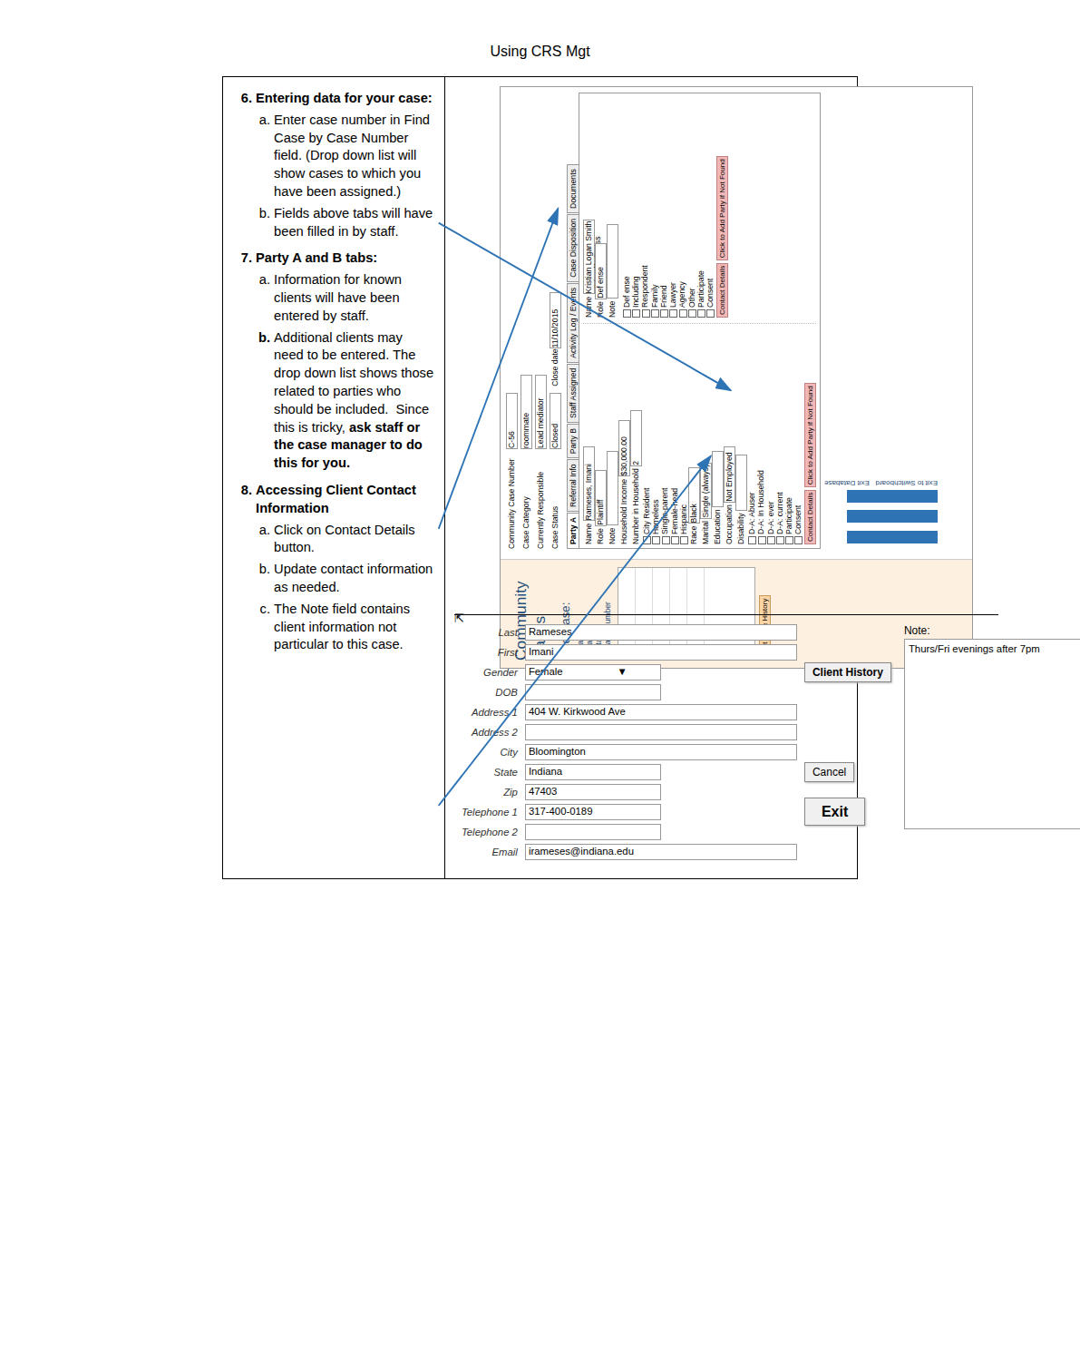Using CRS Mgt
Entering data for your case:
Enter case number in Find Case by Case Number field. (Drop down list will show cases to which you have been assigned.)
Fields above tabs will have been filled in by staff.
Party A and B tabs:
Information for known clients will have been entered by staff.
Additional clients may need to be entered. The drop down list shows those related to parties who should be included. Since this is tricky, ask staff or the case manager to do this for you.
Accessing Client Contact Information
Click on Contact Details button.
Update contact information as needed.
The Note field contains client information not particular to this case.
Community Cases
Find Case:
by Party A
by Party B
by Staff
by Case Number
Print Case History
Community Case Number C-56
Case Category roommate
Currently Responsible Lead mediator
Case Status Closed Close date 11/10/2015
Party A Referral Info Party B Staff Assigned Activity Log / Events Case Disposition Documents
Name Rameses, Imani
Role Plaintiff
Note
Household Income $30,000.00
Number in Household 2
City Resident
Homeless
Single-parent
Female-head
Hispanic
Race Black
Marital Single (always)
Education
Occupation Not Employed
Disability
D-A: Abuser
D-A: In Household
D-A: ever
D-A: current
Participate
Consent
Contact Details Click to Add Party if Not Found
Name Kristian Logan Smith - Friend/Witness
Role Def ense
Note
Def ense
Including
Respondent
Family
Friend
Lawyer
Agency
Other
Participate
Consent
Contact Details Click to Add Party if Not Found
Exit to Switchboard Exit Database
⇱
Last
Rameses
First
Imani
Gender
Female ▼
Client History
DOB
Address 1
404 W. Kirkwood Ave
Address 2
City
Bloomington
State
Indiana
Cancel
Zip
47403
Telephone 1
317-400-0189
Exit
Telephone 2
Email
irameses@indiana.edu
Note:
Thurs/Fri evenings after 7pm